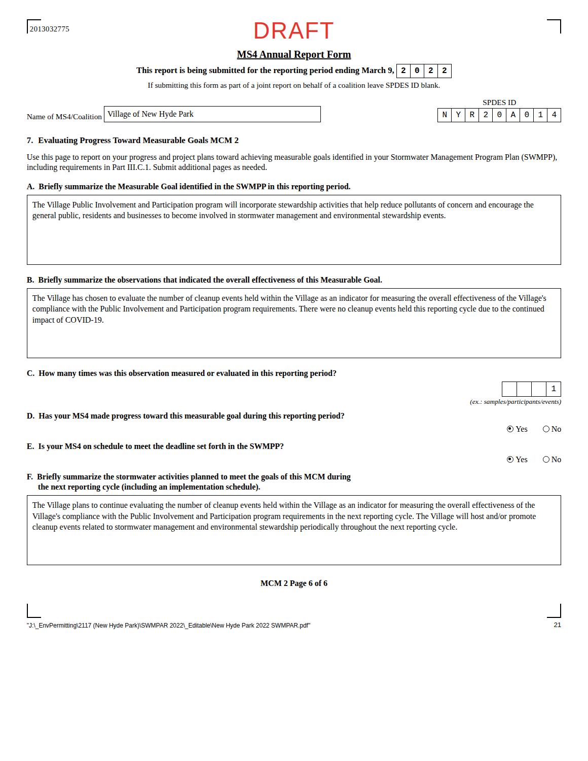2013032775
DRAFT
MS4 Annual Report Form
This report is being submitted for the reporting period ending March 9, 2022
If submitting this form as part of a joint report on behalf of a coalition leave SPDES ID blank.
Name of MS4/Coalition
Village of New Hyde Park
SPDES ID
NYR 20 A 014
7. Evaluating Progress Toward Measurable Goals MCM 2
Use this page to report on your progress and project plans toward achieving measurable goals identified in your Stormwater Management Program Plan (SWMPP), including requirements in Part III.C.1. Submit additional pages as needed.
A. Briefly summarize the Measurable Goal identified in the SWMPP in this reporting period.
The Village Public Involvement and Participation program will incorporate stewardship activities that help reduce pollutants of concern and encourage the general public, residents and businesses to become involved in stormwater management and environmental stewardship events.
B. Briefly summarize the observations that indicated the overall effectiveness of this Measurable Goal.
The Village has chosen to evaluate the number of cleanup events held within the Village as an indicator for measuring the overall effectiveness of the Village's compliance with the Public Involvement and Participation program requirements. There were no cleanup events held this reporting cycle due to the continued impact of COVID-19.
C. How many times was this observation measured or evaluated in this reporting period?
1
(ex.: samples/participants/events)
D. Has your MS4 made progress toward this measurable goal during this reporting period?
Yes No
E. Is your MS4 on schedule to meet the deadline set forth in the SWMPP?
Yes No
F. Briefly summarize the stormwater activities planned to meet the goals of this MCM during
the next reporting cycle (including an implementation schedule).
The Village plans to continue evaluating the number of cleanup events held within the Village as an indicator for measuring the overall effectiveness of the Village's compliance with the Public Involvement and Participation program requirements in the next reporting cycle. The Village will host and/or promote cleanup events related to stormwater management and environmental stewardship periodically throughout the next reporting cycle.
MCM 2 Page 6 of 6
"J:\_EnvPermitting\2117 (New Hyde Park)\SWMPAR 2022\_Editable\New Hyde Park 2022 SWMPAR.pdf"
21